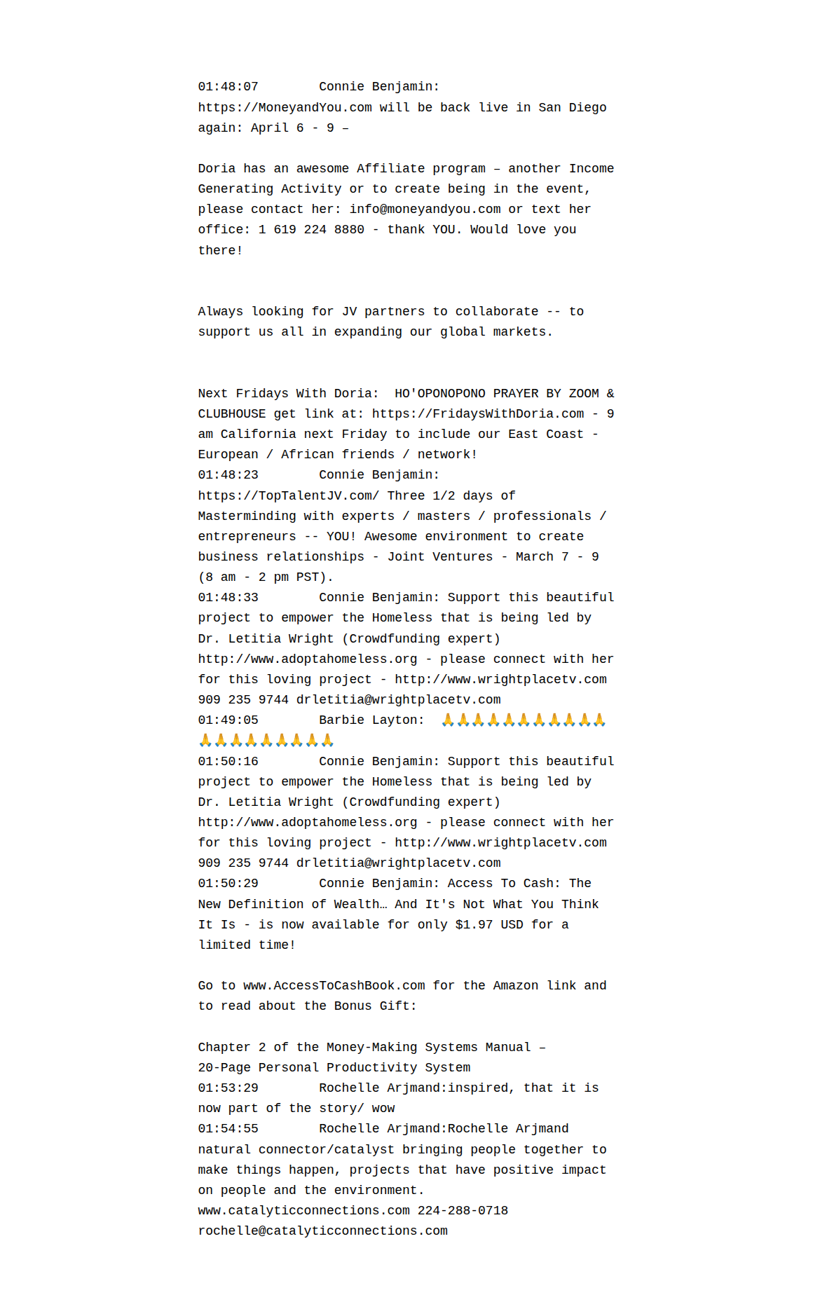01:48:07 Connie Benjamin: https://MoneyandYou.com will be back live in San Diego again: April 6 - 9 – Doria has an awesome Affiliate program – another Income Generating Activity or to create being in the event, please contact her: info@moneyandyou.com or text her office: 1 619 224 8880 - thank YOU. Would love you there! Always looking for JV partners to collaborate -- to support us all in expanding our global markets. Next Fridays With Doria: HO'OPONOPONO PRAYER BY ZOOM & CLUBHOUSE get link at: https://FridaysWithDoria.com - 9 am California next Friday to include our East Coast - European / African friends / network! 01:48:23 Connie Benjamin: https://TopTalentJV.com/ Three 1/2 days of Masterminding with experts / masters / professionals / entrepreneurs -- YOU! Awesome environment to create business relationships - Joint Ventures - March 7 - 9 (8 am - 2 pm PST). 01:48:33 Connie Benjamin: Support this beautiful project to empower the Homeless that is being led by Dr. Letitia Wright (Crowdfunding expert) http://www.adoptahomeless.org - please connect with her for this loving project - http://www.wrightplacetv.com 909 235 9744 drletitia@wrightplacetv.com 01:49:05 Barbie Layton: 🙏🙏🙏🙏🙏🙏🙏🙏🙏🙏🙏🙏🙏🙏🙏🙏🙏🙏🙏🙏 01:50:16 Connie Benjamin: Support this beautiful project to empower the Homeless that is being led by Dr. Letitia Wright (Crowdfunding expert) http://www.adoptahomeless.org - please connect with her for this loving project - http://www.wrightplacetv.com 909 235 9744 drletitia@wrightplacetv.com 01:50:29 Connie Benjamin: Access To Cash: The New Definition of Wealth… And It's Not What You Think It Is - is now available for only $1.97 USD for a limited time! Go to www.AccessToCashBook.com for the Amazon link and to read about the Bonus Gift: Chapter 2 of the Money-Making Systems Manual – 20-Page Personal Productivity System 01:53:29 Rochelle Arjmand:inspired, that it is now part of the story/ wow 01:54:55 Rochelle Arjmand:Rochelle Arjmand natural connector/catalyst bringing people together to make things happen, projects that have positive impact on people and the environment. www.catalyticconnections.com 224-288-0718 rochelle@catalyticconnections.com